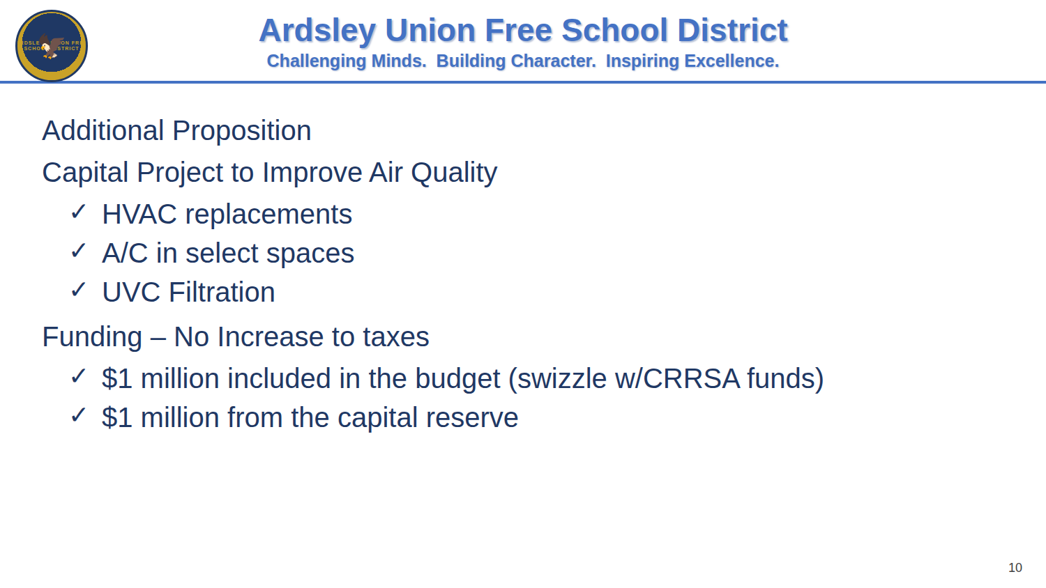Ardsley • Union Free
School District 🦅
Ardsley Union Free School District
Challenging Minds. Building Character. Inspiring Excellence.
Additional Proposition
Capital Project to Improve Air Quality
HVAC replacements
A/C in select spaces
UVC Filtration
Funding – No Increase to taxes
$1 million included in the budget (swizzle w/CRRSA funds)
$1 million from the capital reserve
10